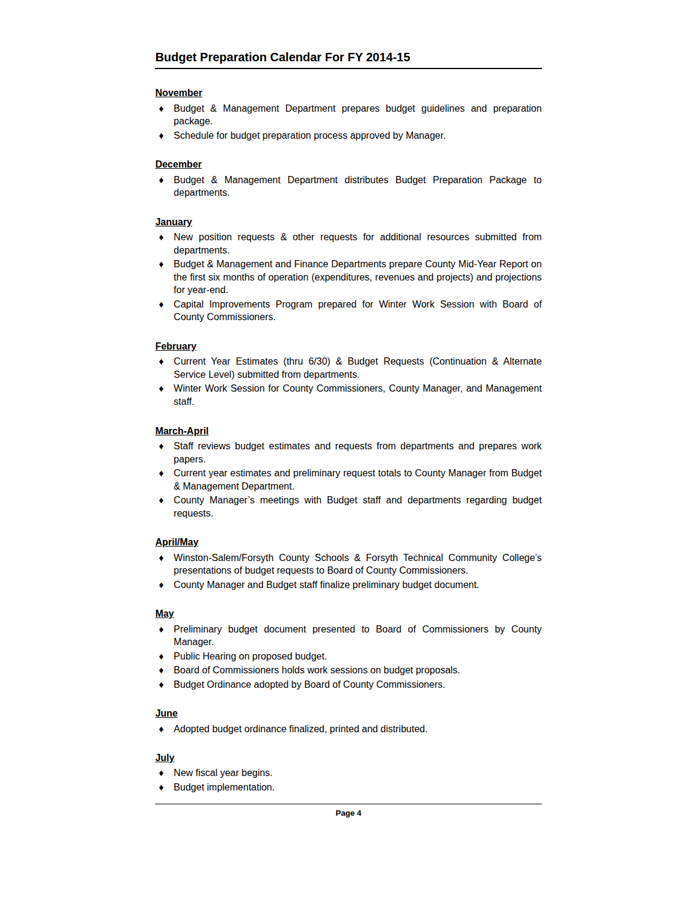Budget Preparation Calendar For FY 2014-15
November
Budget & Management Department prepares budget guidelines and preparation package.
Schedule for budget preparation process approved by Manager.
December
Budget & Management Department distributes Budget Preparation Package to departments.
January
New position requests & other requests for additional resources submitted from departments.
Budget & Management and Finance Departments prepare County Mid-Year Report on the first six months of operation (expenditures, revenues and projects) and projections for year-end.
Capital Improvements Program prepared for Winter Work Session with Board of County Commissioners.
February
Current Year Estimates (thru 6/30) & Budget Requests (Continuation & Alternate Service Level) submitted from departments.
Winter Work Session for County Commissioners, County Manager, and Management staff.
March-April
Staff reviews budget estimates and requests from departments and prepares work papers.
Current year estimates and preliminary request totals to County Manager from Budget & Management Department.
County Manager’s meetings with Budget staff and departments regarding budget requests.
April/May
Winston-Salem/Forsyth County Schools & Forsyth Technical Community College’s presentations of budget requests to Board of County Commissioners.
County Manager and Budget staff finalize preliminary budget document.
May
Preliminary budget document presented to Board of Commissioners by County Manager.
Public Hearing on proposed budget.
Board of Commissioners holds work sessions on budget proposals.
Budget Ordinance adopted by Board of County Commissioners.
June
Adopted budget ordinance finalized, printed and distributed.
July
New fiscal year begins.
Budget implementation.
Page 4